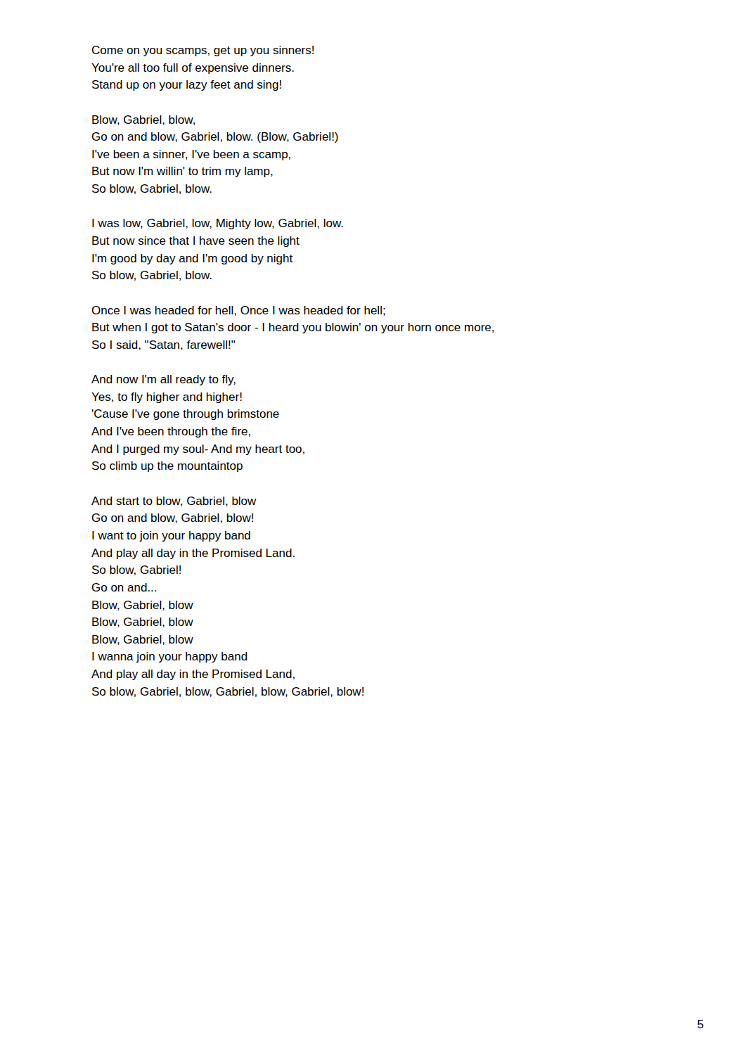Come on you scamps, get up you sinners!
You're all too full of expensive dinners.
Stand up on your lazy feet and sing!
Blow, Gabriel, blow,
Go on and blow, Gabriel, blow. (Blow, Gabriel!)
I've been a sinner, I've been a scamp,
But now I'm willin' to trim my lamp,
So blow, Gabriel, blow.
I was low, Gabriel, low, Mighty low, Gabriel, low.
But now since that I have seen the light
I'm good by day and I'm good by night
So blow, Gabriel, blow.
Once I was headed for hell, Once I was headed for hell;
But when I got to Satan's door - I heard you blowin' on your horn once more,
So I said, "Satan, farewell!"
And now I'm all ready to fly,
Yes, to fly higher and higher!
'Cause I've gone through brimstone
And I've been through the fire,
And I purged my soul- And my heart too,
So climb up the mountaintop
And start to blow, Gabriel, blow
Go on and blow, Gabriel, blow!
I want to join your happy band
And play all day in the Promised Land.
So blow, Gabriel!
Go on and...
Blow, Gabriel, blow
Blow, Gabriel, blow
Blow, Gabriel, blow
I wanna join your happy band
And play all day in the Promised Land,
So blow, Gabriel, blow, Gabriel, blow, Gabriel, blow!
5